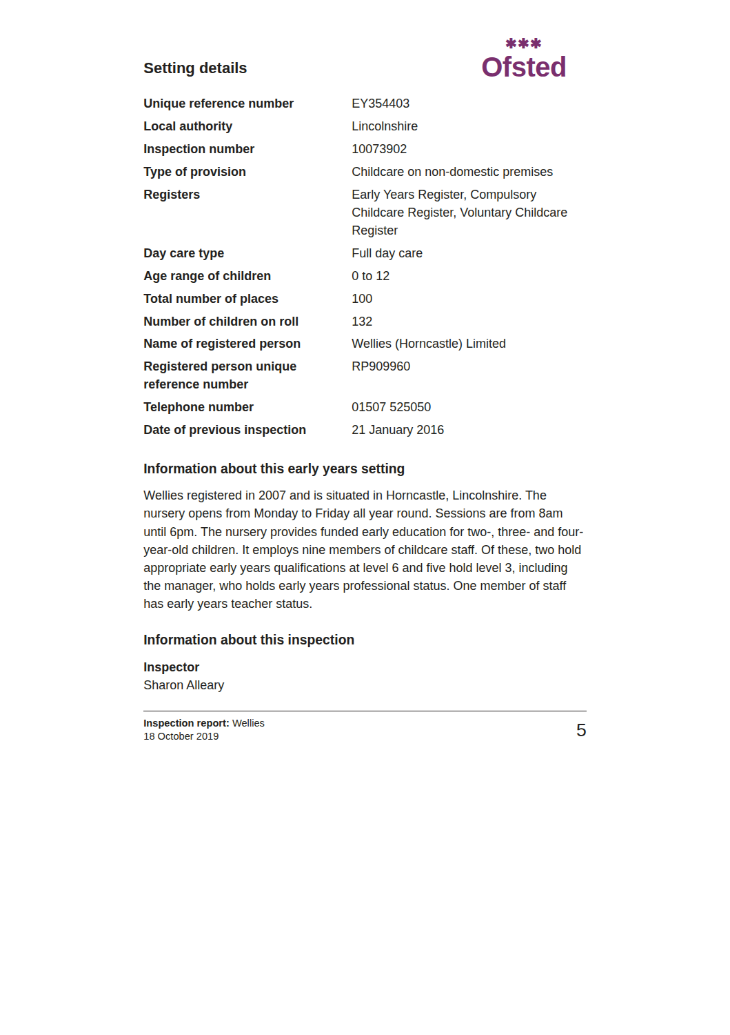✱✱✱
Ofsted
Setting details
| Unique reference number | EY354403 |
| Local authority | Lincolnshire |
| Inspection number | 10073902 |
| Type of provision | Childcare on non-domestic premises |
| Registers | Early Years Register, Compulsory Childcare Register, Voluntary Childcare Register |
| Day care type | Full day care |
| Age range of children | 0 to 12 |
| Total number of places | 100 |
| Number of children on roll | 132 |
| Name of registered person | Wellies (Horncastle) Limited |
| Registered person unique reference number | RP909960 |
| Telephone number | 01507 525050 |
| Date of previous inspection | 21 January 2016 |
Information about this early years setting
Wellies registered in 2007 and is situated in Horncastle, Lincolnshire. The nursery opens from Monday to Friday all year round. Sessions are from 8am until 6pm. The nursery provides funded early education for two-, three- and four-year-old children. It employs nine members of childcare staff. Of these, two hold appropriate early years qualifications at level 6 and five hold level 3, including the manager, who holds early years professional status. One member of staff has early years teacher status.
Information about this inspection
Inspector
Sharon Alleary
Inspection report: Wellies
18 October 2019
5